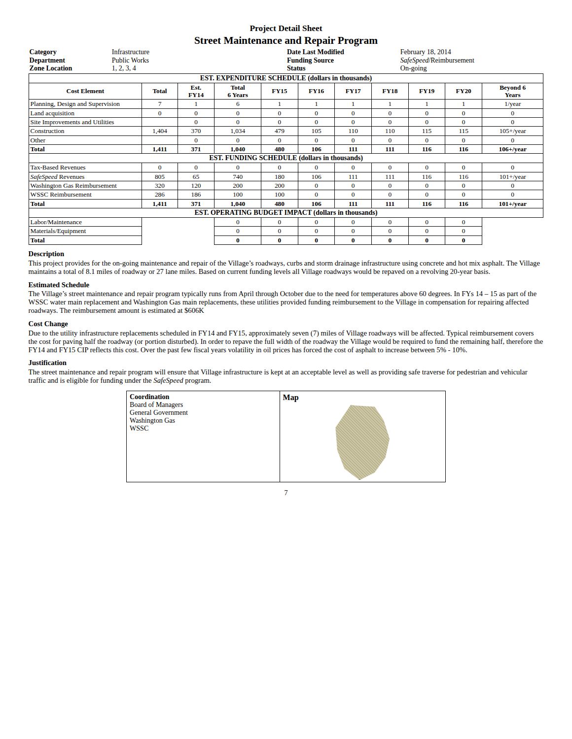Project Detail Sheet
Street Maintenance and Repair Program
| Category | Infrastructure | Date Last Modified | February 18, 2014 |
| Department | Public Works | Funding Source | SafeSpeed /Reimbursement |
| Zone Location | 1, 2, 3, 4 | Status | On-going |
| EST. EXPENDITURE SCHEDULE (dollars in thousands) |
| Cost Element | Total | Est. FY14 | Total 6 Years | FY15 | FY16 | FY17 | FY18 | FY19 | FY20 | Beyond 6 Years |
| Planning, Design and Supervision | 7 | 1 | 6 | 1 | 1 | 1 | 1 | 1 | 1 | 1/year |
| Land acquisition | 0 | 0 | 0 | 0 | 0 | 0 | 0 | 0 | 0 | 0 |
| Site Improvements and Utilities | | 0 | 0 | 0 | 0 | 0 | 0 | 0 | 0 | 0 |
| Construction | 1,404 | 370 | 1,034 | 479 | 105 | 110 | 110 | 115 | 115 | 105+/year |
| Other | | 0 | 0 | 0 | 0 | 0 | 0 | 0 | 0 | 0 |
| Total | 1,411 | 371 | 1,040 | 480 | 106 | 111 | 111 | 116 | 116 | 106+/year |
| EST. FUNDING SCHEDULE (dollars in thousands) |
| Tax-Based Revenues | 0 | 0 | 0 | 0 | 0 | 0 | 0 | 0 | 0 | 0 |
| SafeSpeed Revenues | 805 | 65 | 740 | 180 | 106 | 111 | 111 | 116 | 116 | 101+/year |
| Washington Gas Reimbursement | 320 | 120 | 200 | 200 | 0 | 0 | 0 | 0 | 0 | 0 |
| WSSC Reimbursement | 286 | 186 | 100 | 100 | 0 | 0 | 0 | 0 | 0 | 0 |
| Total | 1,411 | 371 | 1,040 | 480 | 106 | 111 | 111 | 116 | 116 | 101+/year |
| EST. OPERATING BUDGET IMPACT (dollars in thousands) |
| Labor/Maintenance | | | 0 | 0 | 0 | 0 | 0 | 0 | 0 | |
| Materials/Equipment | | | 0 | 0 | 0 | 0 | 0 | 0 | 0 | |
| Total | | | 0 | 0 | 0 | 0 | 0 | 0 | 0 | |
Description
This project provides for the on-going maintenance and repair of the Village’s roadways, curbs and storm drainage infrastructure using concrete and hot mix asphalt. The Village maintains a total of 8.1 miles of roadway or 27 lane miles. Based on current funding levels all Village roadways would be repaved on a revolving 20-year basis.
Estimated Schedule
The Village’s street maintenance and repair program typically runs from April through October due to the need for temperatures above 60 degrees. In FYs 14 – 15 as part of the WSSC water main replacement and Washington Gas main replacements, these utilities provided funding reimbursement to the Village in compensation for repairing affected roadways. The reimbursement amount is estimated at $606K
Cost Change
Due to the utility infrastructure replacements scheduled in FY14 and FY15, approximately seven (7) miles of Village roadways will be affected. Typical reimbursement covers the cost for paving half the roadway (or portion disturbed). In order to repave the full width of the roadway the Village would be required to fund the remaining half, therefore the FY14 and FY15 CIP reflects this cost. Over the past few fiscal years volatility in oil prices has forced the cost of asphalt to increase between 5% - 10%.
Justification
The street maintenance and repair program will ensure that Village infrastructure is kept at an acceptable level as well as providing safe traverse for pedestrian and vehicular traffic and is eligible for funding under the SafeSpeed program.
| Coordination Board of Managers General Government Washington Gas WSSC | Map |
7